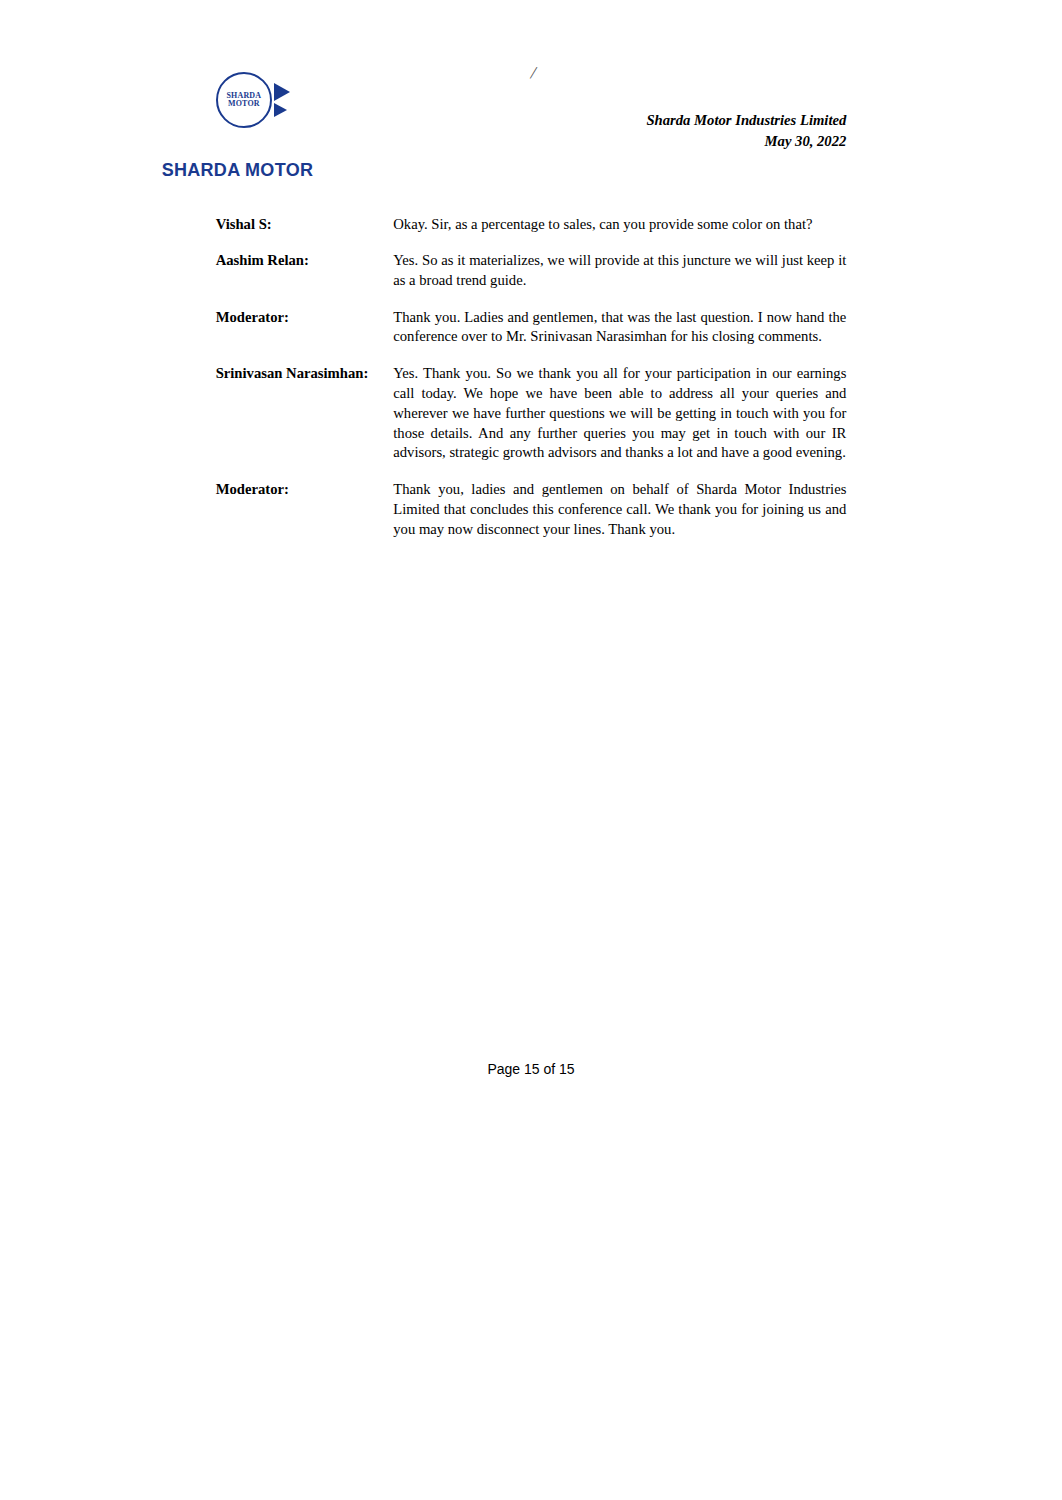/
SHARDA
MOTOR
SHARDA MOTOR
Sharda Motor Industries Limited
May 30, 2022
| Vishal S: | Okay. Sir, as a percentage to sales, can you provide some color on that? |
| Aashim Relan: | Yes. So as it materializes, we will provide at this juncture we will just keep it as a broad trend guide. |
| Moderator: | Thank you. Ladies and gentlemen, that was the last question. I now hand the conference over to Mr. Srinivasan Narasimhan for his closing comments. |
| Srinivasan Narasimhan: | Yes. Thank you. So we thank you all for your participation in our earnings call today. We hope we have been able to address all your queries and wherever we have further questions we will be getting in touch with you for those details. And any further queries you may get in touch with our IR advisors, strategic growth advisors and thanks a lot and have a good evening. |
| Moderator: | Thank you, ladies and gentlemen on behalf of Sharda Motor Industries Limited that concludes this conference call. We thank you for joining us and you may now disconnect your lines. Thank you. |
Page 15 of 15